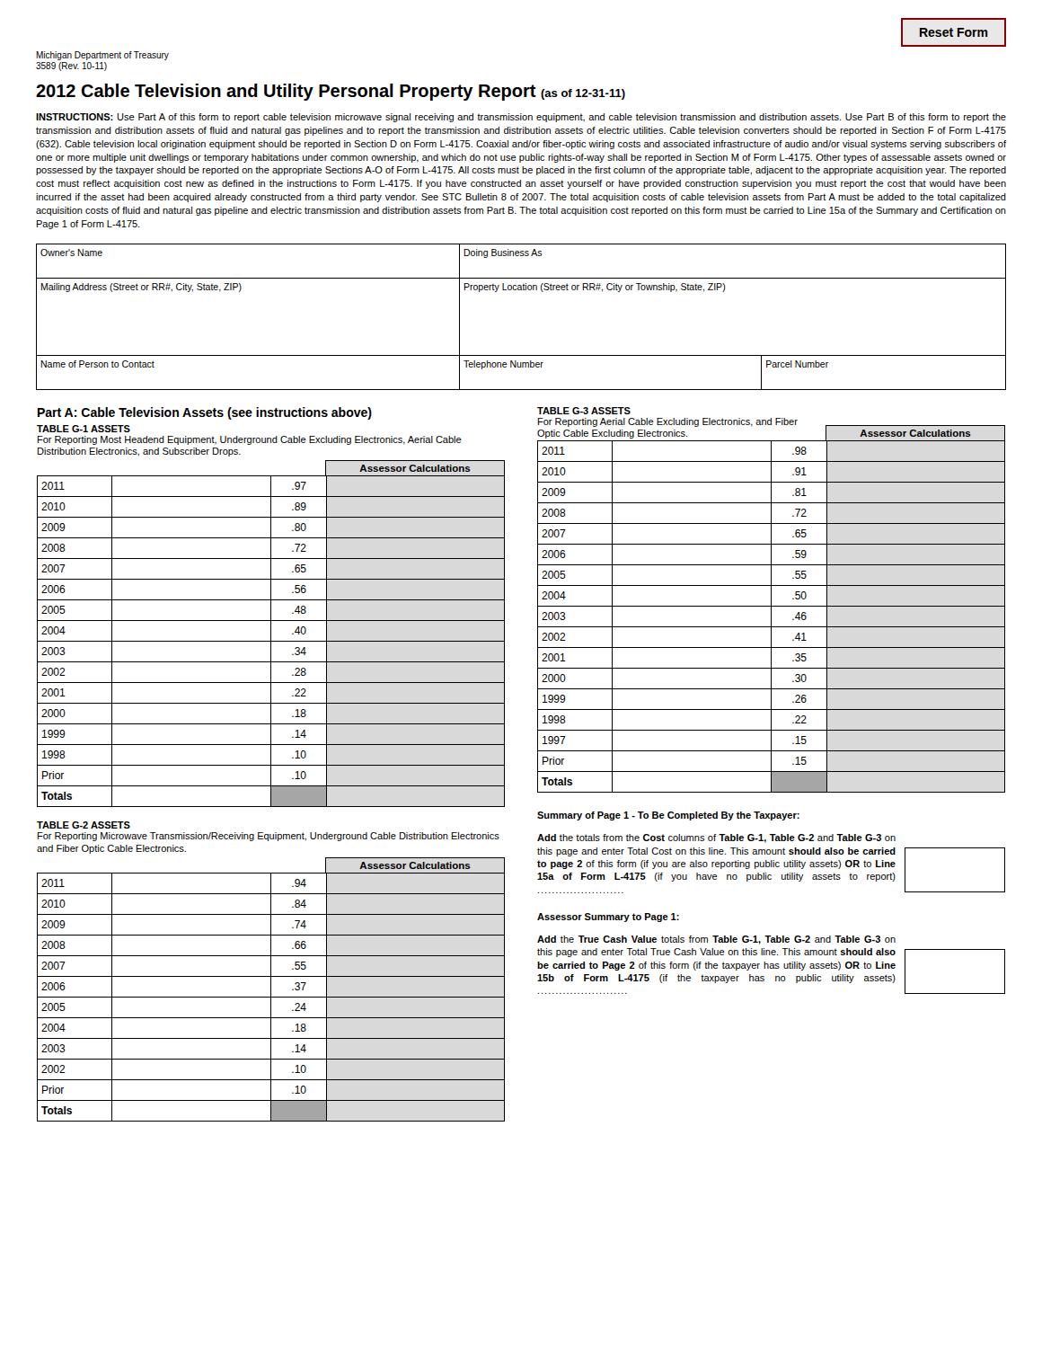Reset Form
Michigan Department of Treasury
3589 (Rev. 10-11)
2012 Cable Television and Utility Personal Property Report (as of 12-31-11)
INSTRUCTIONS: Use Part A of this form to report cable television microwave signal receiving and transmission equipment, and cable television transmission and distribution assets. Use Part B of this form to report the transmission and distribution assets of fluid and natural gas pipelines and to report the transmission and distribution assets of electric utilities. Cable television converters should be reported in Section F of Form L-4175 (632). Cable television local origination equipment should be reported in Section D on Form L-4175. Coaxial and/or fiber-optic wiring costs and associated infrastructure of audio and/or visual systems serving subscribers of one or more multiple unit dwellings or temporary habitations under common ownership, and which do not use public rights-of-way shall be reported in Section M of Form L-4175. Other types of assessable assets owned or possessed by the taxpayer should be reported on the appropriate Sections A-O of Form L-4175. All costs must be placed in the first column of the appropriate table, adjacent to the appropriate acquisition year. The reported cost must reflect acquisition cost new as defined in the instructions to Form L-4175. If you have constructed an asset yourself or have provided construction supervision you must report the cost that would have been incurred if the asset had been acquired already constructed from a third party vendor. See STC Bulletin 8 of 2007. The total acquisition costs of cable television assets from Part A must be added to the total capitalized acquisition costs of fluid and natural gas pipeline and electric transmission and distribution assets from Part B. The total acquisition cost reported on this form must be carried to Line 15a of the Summary and Certification on Page 1 of Form L-4175.
| Owner's Name | Doing Business As |
| Mailing Address (Street or RR#, City, State, ZIP) | Property Location (Street or RR#, City or Township, State, ZIP) |
| Name of Person to Contact | Telephone Number | Parcel Number |
| Part A: Cable Television Assets (see instructions above) TABLE G-1 ASSETS For Reporting Most Headend Equipment, Underground Cable Excluding Electronics, Aerial Cable Distribution Electronics, and Subscriber Drops. Assessor Calculations / 2011 / / .97 / / / 2010 / / .89 / / / 2009 / / .80 / / / 2008 / / .72 / / / 2007 / / .65 / / / 2006 / / .56 / / / 2005 / / .48 / / / 2004 / / .40 / / / 2003 / / .34 / / / 2002 / / .28 / / / 2001 / / .22 / / / 2000 / / .18 / / / 1999 / / .14 / / / 1998 / / .10 / / / Prior / / .10 / / / Totals / / / / TABLE G-2 ASSETS For Reporting Microwave Transmission/Receiving Equipment, Underground Cable Distribution Electronics and Fiber Optic Cable Electronics. Assessor Calculations / 2011 / / .94 / / / 2010 / / .84 / / / 2009 / / .74 / / / 2008 / / .66 / / / 2007 / / .55 / / / 2006 / / .37 / / / 2005 / / .24 / / / 2004 / / .18 / / / 2003 / / .14 / / / 2002 / / .10 / / / Prior / / .10 / / / Totals / / / / | TABLE G-3 ASSETS For Reporting Aerial Cable Excluding Electronics, and Fiber Optic Cable Excluding Electronics. Assessor Calculations / 2011 / / .98 / / / 2010 / / .91 / / / 2009 / / .81 / / / 2008 / / .72 / / / 2007 / / .65 / / / 2006 / / .59 / / / 2005 / / .55 / / / 2004 / / .50 / / / 2003 / / .46 / / / 2002 / / .41 / / / 2001 / / .35 / / / 2000 / / .30 / / / 1999 / / .26 / / / 1998 / / .22 / / / 1997 / / .15 / / / Prior / / .15 / / / Totals / / / / Summary of Page 1 - To Be Completed By the Taxpayer: Add the totals from the Cost columns of Table G-1, Table G-2 and Table G-3 on this page and enter Total Cost on this line. This amount should also be carried to page 2 of this form (if you are also reporting public utility assets) OR to Line 15a of Form L-4175 (if you have no public utility assets to report) ........................ Assessor Summary to Page 1: Add the True Cash Value totals from Table G-1, Table G-2 and Table G-3 on this page and enter Total True Cash Value on this line. This amount should also be carried to Page 2 of this form (if the taxpayer has utility assets) OR to Line 15b of Form L-4175 (if the taxpayer has no public utility assets) ......................... |